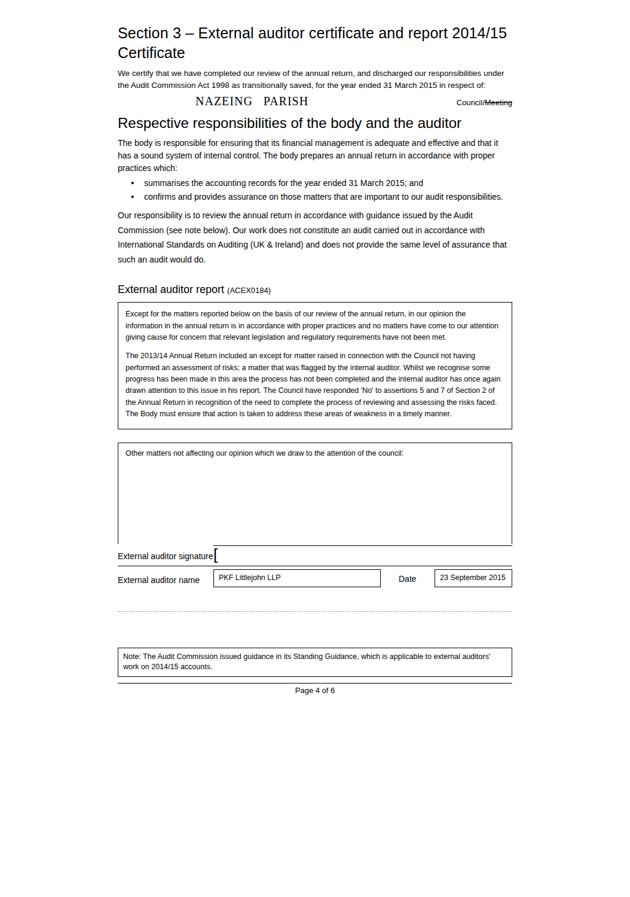Section 3 – External auditor certificate and report 2014/15
Certificate
We certify that we have completed our review of the annual return, and discharged our responsibilities under the Audit Commission Act 1998 as transitionally saved, for the year ended 31 March 2015 in respect of:
NAZEING PARISH Council/Meeting
Respective responsibilities of the body and the auditor
The body is responsible for ensuring that its financial management is adequate and effective and that it has a sound system of internal control. The body prepares an annual return in accordance with proper practices which:
summarises the accounting records for the year ended 31 March 2015; and
confirms and provides assurance on those matters that are important to our audit responsibilities.
Our responsibility is to review the annual return in accordance with guidance issued by the Audit Commission (see note below). Our work does not constitute an audit carried out in accordance with International Standards on Auditing (UK & Ireland) and does not provide the same level of assurance that such an audit would do.
External auditor report (ACEX0184)
Except for the matters reported below on the basis of our review of the annual return, in our opinion the information in the annual return is in accordance with proper practices and no matters have come to our attention giving cause for concern that relevant legislation and regulatory requirements have not been met.
The 2013/14 Annual Return included an except for matter raised in connection with the Council not having performed an assessment of risks; a matter that was flagged by the internal auditor. Whilst we recognise some progress has been made in this area the process has not been completed and the internal auditor has once again drawn attention to this issue in his report. The Council have responded 'No' to assertions 5 and 7 of Section 2 of the Annual Return in recognition of the need to complete the process of reviewing and assessing the risks faced. The Body must ensure that action is taken to address these areas of weakness in a timely manner.
Other matters not affecting our opinion which we draw to the attention of the council:
External auditor signature [
External auditor name
PKF Littlejohn LLP
Date
23 September 2015
Note: The Audit Commission issued guidance in its Standing Guidance, which is applicable to external auditors' work on 2014/15 accounts.
Page 4 of 6